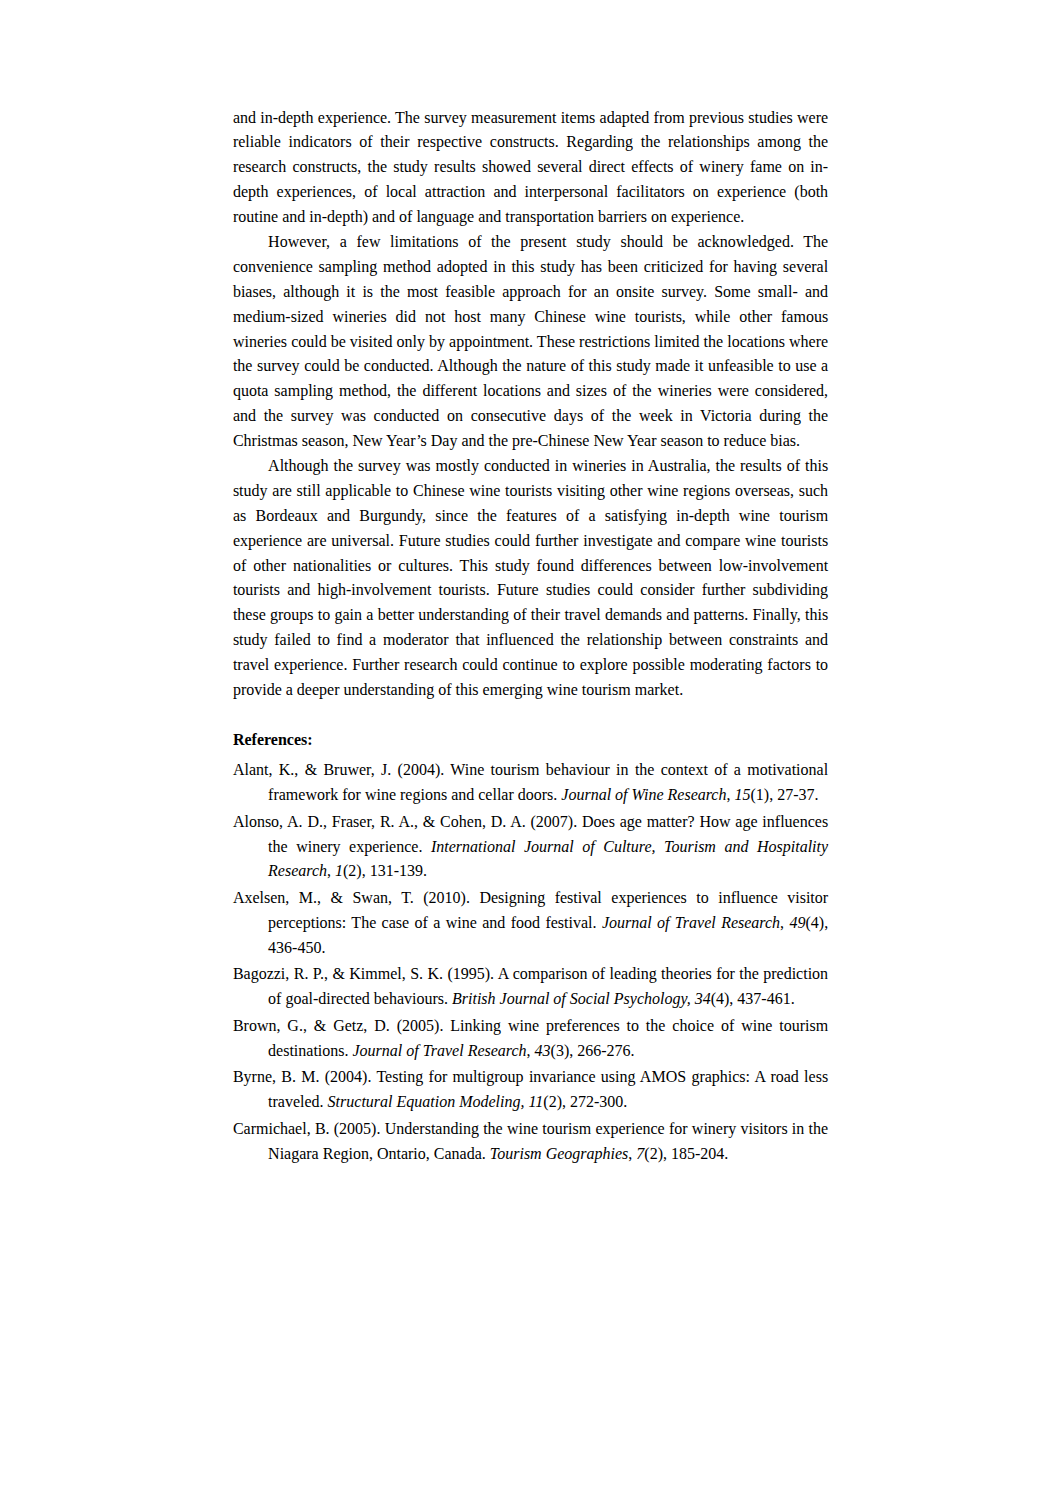and in-depth experience. The survey measurement items adapted from previous studies were reliable indicators of their respective constructs. Regarding the relationships among the research constructs, the study results showed several direct effects of winery fame on in-depth experiences, of local attraction and interpersonal facilitators on experience (both routine and in-depth) and of language and transportation barriers on experience.
However, a few limitations of the present study should be acknowledged. The convenience sampling method adopted in this study has been criticized for having several biases, although it is the most feasible approach for an onsite survey. Some small- and medium-sized wineries did not host many Chinese wine tourists, while other famous wineries could be visited only by appointment. These restrictions limited the locations where the survey could be conducted. Although the nature of this study made it unfeasible to use a quota sampling method, the different locations and sizes of the wineries were considered, and the survey was conducted on consecutive days of the week in Victoria during the Christmas season, New Year’s Day and the pre-Chinese New Year season to reduce bias.
Although the survey was mostly conducted in wineries in Australia, the results of this study are still applicable to Chinese wine tourists visiting other wine regions overseas, such as Bordeaux and Burgundy, since the features of a satisfying in-depth wine tourism experience are universal. Future studies could further investigate and compare wine tourists of other nationalities or cultures. This study found differences between low-involvement tourists and high-involvement tourists. Future studies could consider further subdividing these groups to gain a better understanding of their travel demands and patterns. Finally, this study failed to find a moderator that influenced the relationship between constraints and travel experience. Further research could continue to explore possible moderating factors to provide a deeper understanding of this emerging wine tourism market.
References:
Alant, K., & Bruwer, J. (2004). Wine tourism behaviour in the context of a motivational framework for wine regions and cellar doors. Journal of Wine Research, 15(1), 27-37.
Alonso, A. D., Fraser, R. A., & Cohen, D. A. (2007). Does age matter? How age influences the winery experience. International Journal of Culture, Tourism and Hospitality Research, 1(2), 131-139.
Axelsen, M., & Swan, T. (2010). Designing festival experiences to influence visitor perceptions: The case of a wine and food festival. Journal of Travel Research, 49(4), 436-450.
Bagozzi, R. P., & Kimmel, S. K. (1995). A comparison of leading theories for the prediction of goal‐directed behaviours. British Journal of Social Psychology, 34(4), 437-461.
Brown, G., & Getz, D. (2005). Linking wine preferences to the choice of wine tourism destinations. Journal of Travel Research, 43(3), 266-276.
Byrne, B. M. (2004). Testing for multigroup invariance using AMOS graphics: A road less traveled. Structural Equation Modeling, 11(2), 272-300.
Carmichael, B. (2005). Understanding the wine tourism experience for winery visitors in the Niagara Region, Ontario, Canada. Tourism Geographies, 7(2), 185-204.